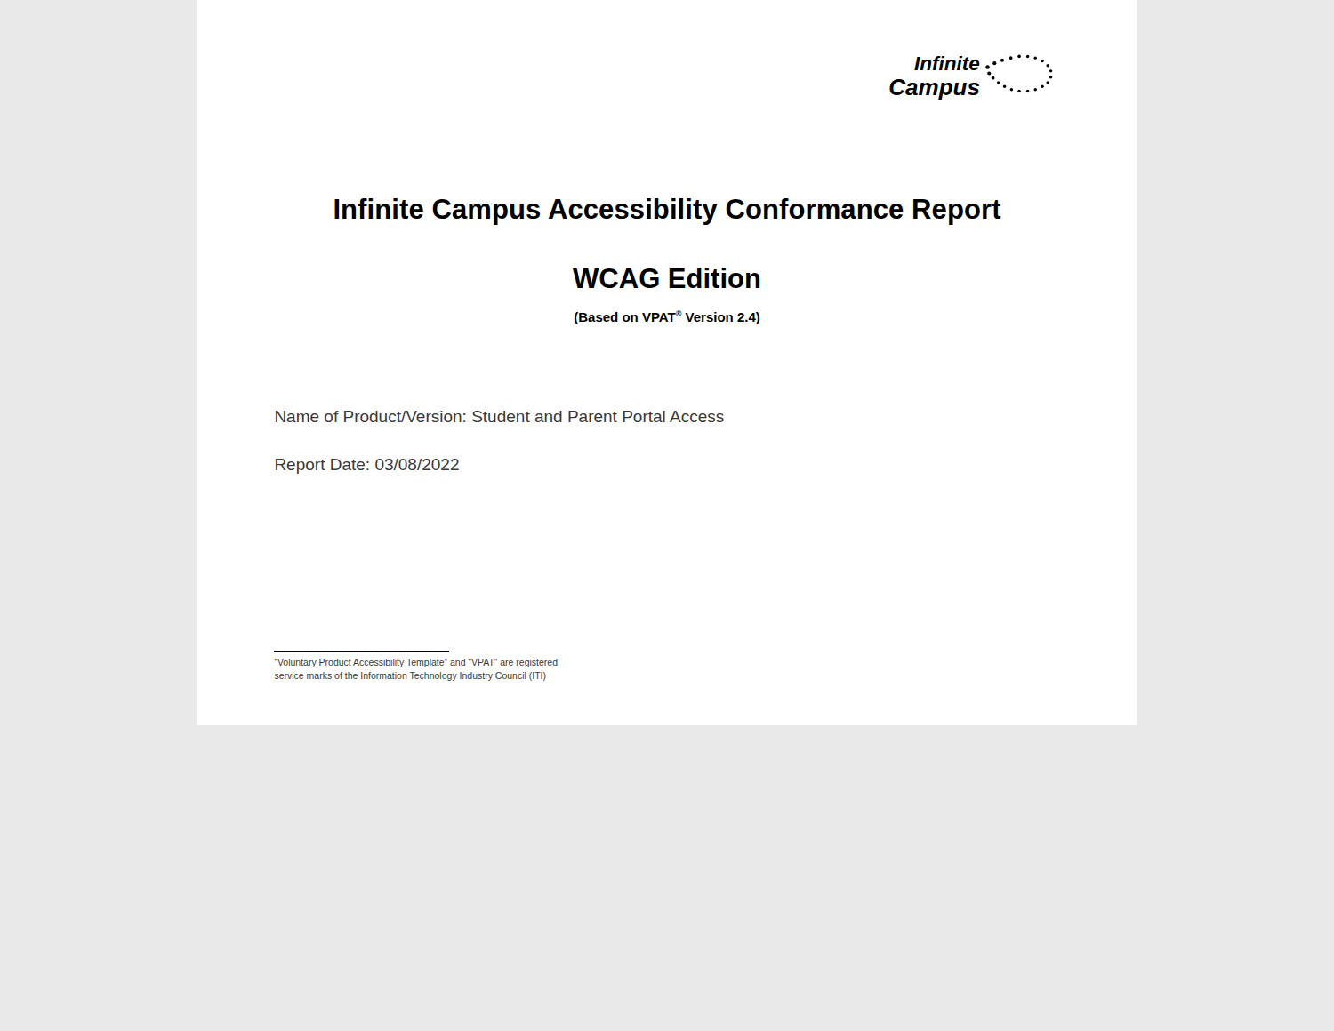Infinite Campus
Infinite Campus Accessibility Conformance Report
WCAG Edition
(Based on VPAT® Version 2.4)
Name of Product/Version: Student and Parent Portal Access
Report Date: 03/08/2022
“Voluntary Product Accessibility Template” and “VPAT” are registered
service marks of the Information Technology Industry Council (ITI)